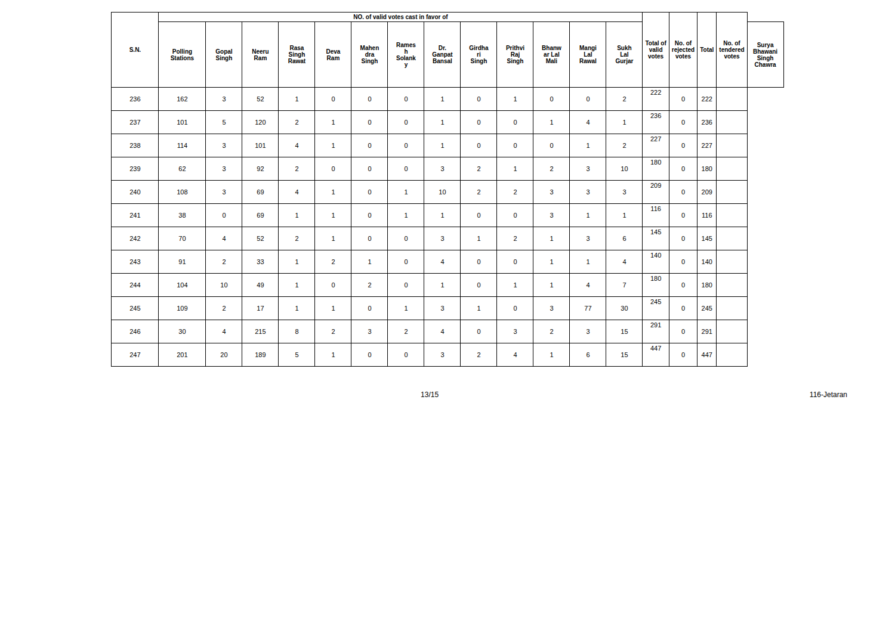| S.N. | NO. of valid votes cast in favor of | Total of valid votes | No. of rejected votes | Total | No. of tendered votes |
| --- | --- | --- | --- | --- | --- |
| Polling Stations | Gopal Singh | Neeru Ram | Rasa Singh Rawat | Deva Ram | Mahen dra Singh | Rames h Solank y | Dr. Ganpat Bansal | Girdha ri Singh | Prithvi Raj Singh | Bhanw ar Lal Mali | Mangi Lal Rawal | Sukh Lal Gurjar | Surya Bhawani Singh Chawra |
| 236 | 162 | 3 | 52 | 1 | 0 | 0 | 0 | 1 | 0 | 1 | 0 | 0 | 2 | 222 | 0 | 222 | |
| 237 | 101 | 5 | 120 | 2 | 1 | 0 | 0 | 1 | 0 | 0 | 1 | 4 | 1 | 236 | 0 | 236 | |
| 238 | 114 | 3 | 101 | 4 | 1 | 0 | 0 | 1 | 0 | 0 | 0 | 1 | 2 | 227 | 0 | 227 | |
| 239 | 62 | 3 | 92 | 2 | 0 | 0 | 0 | 3 | 2 | 1 | 2 | 3 | 10 | 180 | 0 | 180 | |
| 240 | 108 | 3 | 69 | 4 | 1 | 0 | 1 | 10 | 2 | 2 | 3 | 3 | 3 | 209 | 0 | 209 | |
| 241 | 38 | 0 | 69 | 1 | 1 | 0 | 1 | 1 | 0 | 0 | 3 | 1 | 1 | 116 | 0 | 116 | |
| 242 | 70 | 4 | 52 | 2 | 1 | 0 | 0 | 3 | 1 | 2 | 1 | 3 | 6 | 145 | 0 | 145 | |
| 243 | 91 | 2 | 33 | 1 | 2 | 1 | 0 | 4 | 0 | 0 | 1 | 1 | 4 | 140 | 0 | 140 | |
| 244 | 104 | 10 | 49 | 1 | 0 | 2 | 0 | 1 | 0 | 1 | 1 | 4 | 7 | 180 | 0 | 180 | |
| 245 | 109 | 2 | 17 | 1 | 1 | 0 | 1 | 3 | 1 | 0 | 3 | 77 | 30 | 245 | 0 | 245 | |
| 246 | 30 | 4 | 215 | 8 | 2 | 3 | 2 | 4 | 0 | 3 | 2 | 3 | 15 | 291 | 0 | 291 | |
| 247 | 201 | 20 | 189 | 5 | 1 | 0 | 0 | 3 | 2 | 4 | 1 | 6 | 15 | 447 | 0 | 447 | |
13/15
116-Jetaran